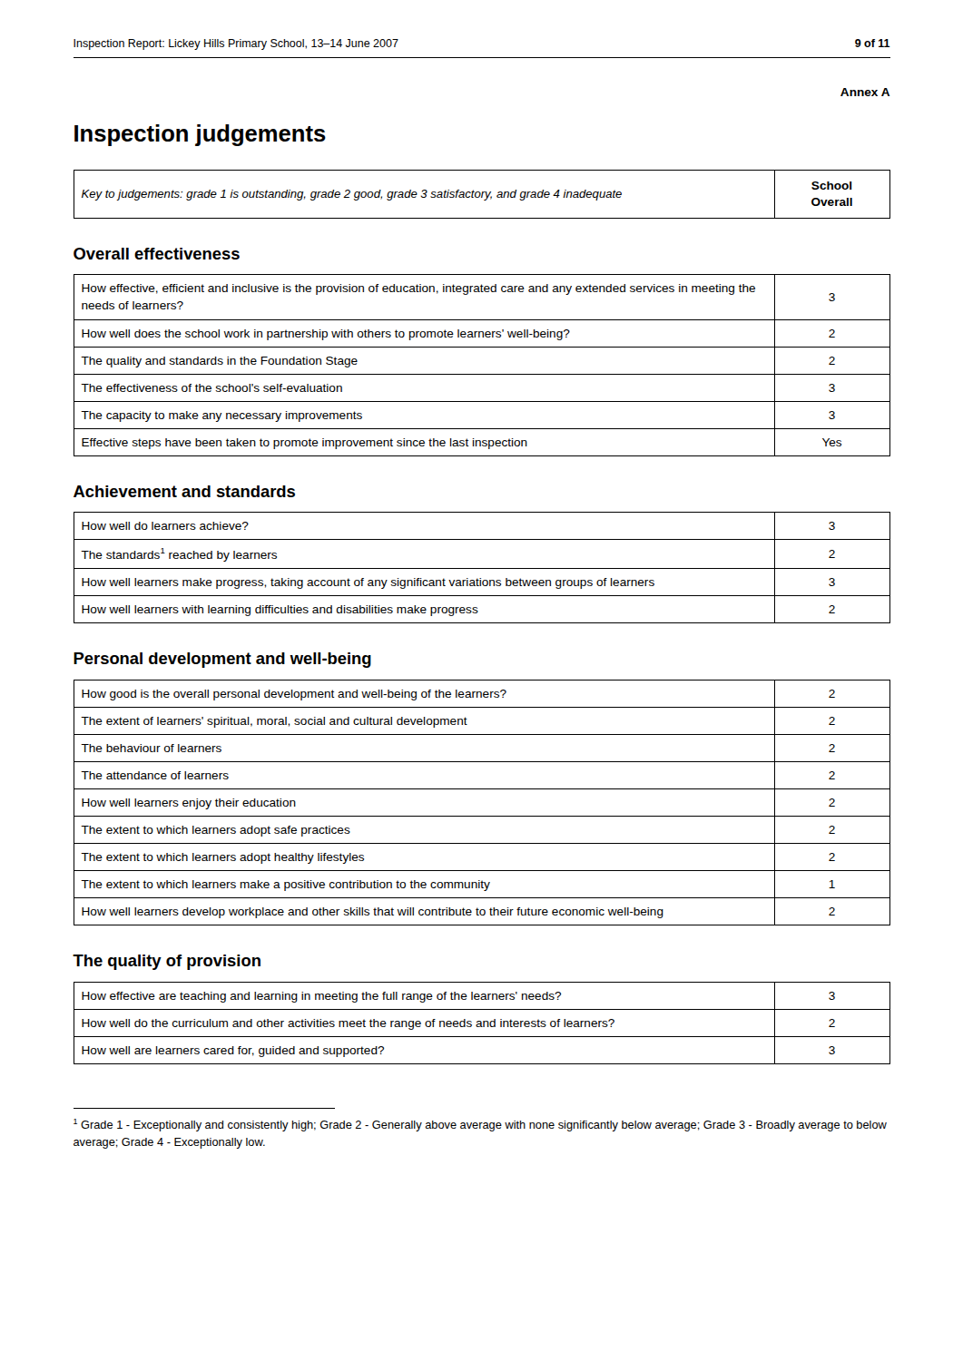Inspection Report: Lickey Hills Primary School, 13–14 June 2007 9 of 11
Annex A
Inspection judgements
| Key to judgements: grade 1 is outstanding, grade 2 good, grade 3 satisfactory, and grade 4 inadequate | School Overall |
Overall effectiveness
| How effective, efficient and inclusive is the provision of education, integrated care and any extended services in meeting the needs of learners? | 3 |
| How well does the school work in partnership with others to promote learners' well-being? | 2 |
| The quality and standards in the Foundation Stage | 2 |
| The effectiveness of the school's self-evaluation | 3 |
| The capacity to make any necessary improvements | 3 |
| Effective steps have been taken to promote improvement since the last inspection | Yes |
Achievement and standards
| How well do learners achieve? | 3 |
| The standards 1 reached by learners | 2 |
| How well learners make progress, taking account of any significant variations between groups of learners | 3 |
| How well learners with learning difficulties and disabilities make progress | 2 |
Personal development and well-being
| How good is the overall personal development and well-being of the learners? | 2 |
| The extent of learners' spiritual, moral, social and cultural development | 2 |
| The behaviour of learners | 2 |
| The attendance of learners | 2 |
| How well learners enjoy their education | 2 |
| The extent to which learners adopt safe practices | 2 |
| The extent to which learners adopt healthy lifestyles | 2 |
| The extent to which learners make a positive contribution to the community | 1 |
| How well learners develop workplace and other skills that will contribute to their future economic well-being | 2 |
The quality of provision
| How effective are teaching and learning in meeting the full range of the learners' needs? | 3 |
| How well do the curriculum and other activities meet the range of needs and interests of learners? | 2 |
| How well are learners cared for, guided and supported? | 3 |
1 Grade 1 - Exceptionally and consistently high; Grade 2 - Generally above average with none significantly below average; Grade 3 - Broadly average to below average; Grade 4 - Exceptionally low.